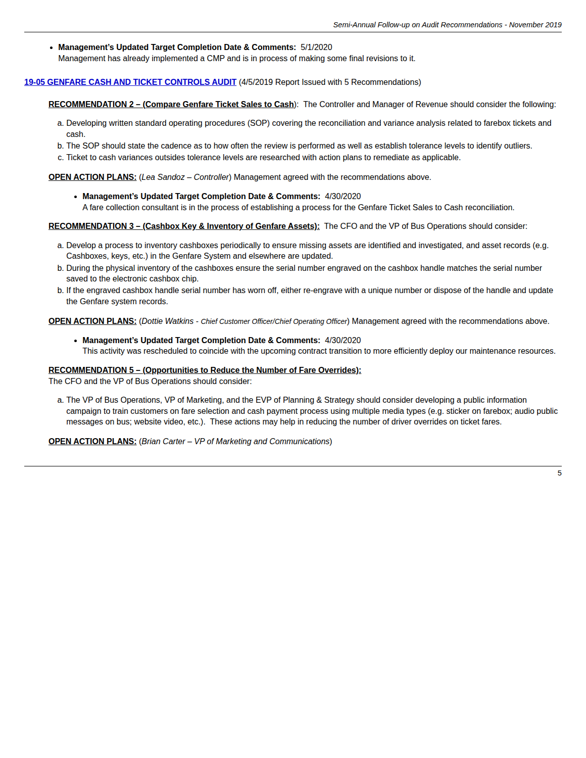Semi-Annual Follow-up on Audit Recommendations - November 2019
Management’s Updated Target Completion Date & Comments: 5/1/2020
Management has already implemented a CMP and is in process of making some final revisions to it.
19-05 GENFARE CASH AND TICKET CONTROLS AUDIT (4/5/2019 Report Issued with 5 Recommendations)
RECOMMENDATION 2 – (Compare Genfare Ticket Sales to Cash): The Controller and Manager of Revenue should consider the following:
Developing written standard operating procedures (SOP) covering the reconciliation and variance analysis related to farebox tickets and cash.
The SOP should state the cadence as to how often the review is performed as well as establish tolerance levels to identify outliers.
Ticket to cash variances outsides tolerance levels are researched with action plans to remediate as applicable.
OPEN ACTION PLANS: (Lea Sandoz – Controller) Management agreed with the recommendations above.
Management’s Updated Target Completion Date & Comments: 4/30/2020
A fare collection consultant is in the process of establishing a process for the Genfare Ticket Sales to Cash reconciliation.
RECOMMENDATION 3 – (Cashbox Key & Inventory of Genfare Assets): The CFO and the VP of Bus Operations should consider:
Develop a process to inventory cashboxes periodically to ensure missing assets are identified and investigated, and asset records (e.g. Cashboxes, keys, etc.) in the Genfare System and elsewhere are updated.
During the physical inventory of the cashboxes ensure the serial number engraved on the cashbox handle matches the serial number saved to the electronic cashbox chip.
If the engraved cashbox handle serial number has worn off, either re-engrave with a unique number or dispose of the handle and update the Genfare system records.
OPEN ACTION PLANS: (Dottie Watkins - Chief Customer Officer/Chief Operating Officer) Management agreed with the recommendations above.
Management’s Updated Target Completion Date & Comments: 4/30/2020
This activity was rescheduled to coincide with the upcoming contract transition to more efficiently deploy our maintenance resources.
RECOMMENDATION 5 – (Opportunities to Reduce the Number of Fare Overrides):
The CFO and the VP of Bus Operations should consider:
The VP of Bus Operations, VP of Marketing, and the EVP of Planning & Strategy should consider developing a public information campaign to train customers on fare selection and cash payment process using multiple media types (e.g. sticker on farebox; audio public messages on bus; website video, etc.). These actions may help in reducing the number of driver overrides on ticket fares.
OPEN ACTION PLANS: (Brian Carter – VP of Marketing and Communications)
5